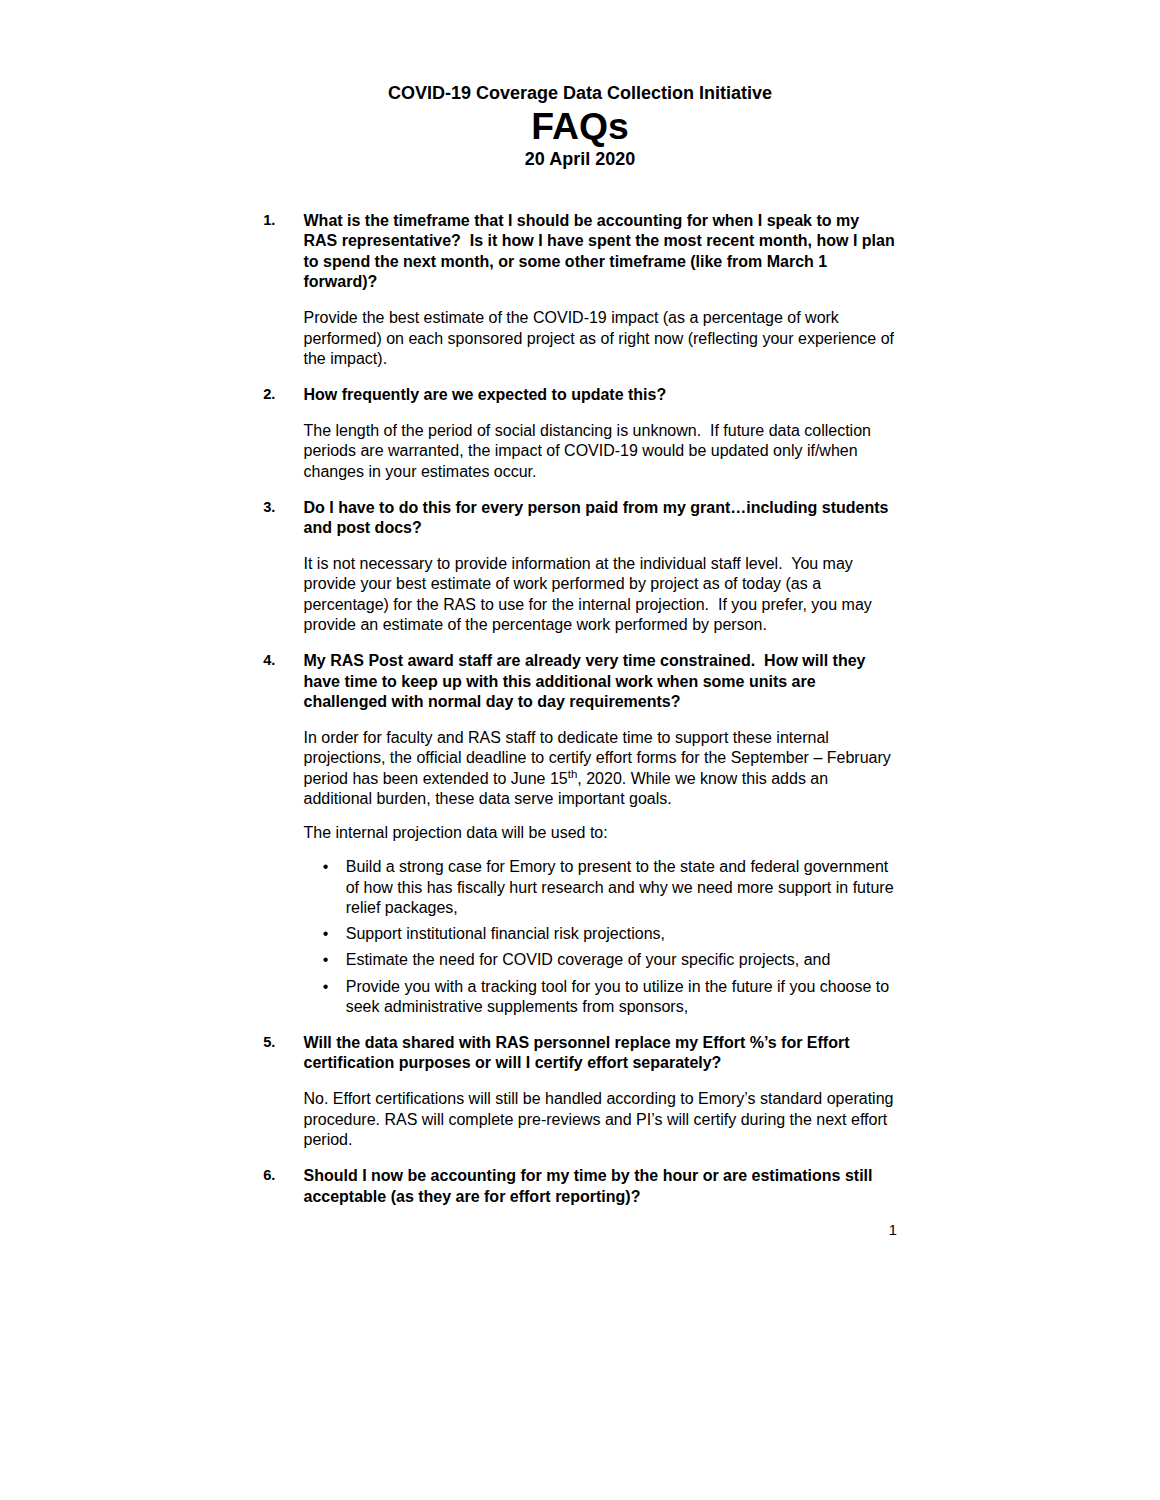COVID-19 Coverage Data Collection Initiative
FAQs
20 April 2020
What is the timeframe that I should be accounting for when I speak to my RAS representative? Is it how I have spent the most recent month, how I plan to spend the next month, or some other timeframe (like from March 1 forward)?
Provide the best estimate of the COVID-19 impact (as a percentage of work performed) on each sponsored project as of right now (reflecting your experience of the impact).
How frequently are we expected to update this?
The length of the period of social distancing is unknown. If future data collection periods are warranted, the impact of COVID-19 would be updated only if/when changes in your estimates occur.
Do I have to do this for every person paid from my grant…including students and post docs?
It is not necessary to provide information at the individual staff level. You may provide your best estimate of work performed by project as of today (as a percentage) for the RAS to use for the internal projection. If you prefer, you may provide an estimate of the percentage work performed by person.
My RAS Post award staff are already very time constrained. How will they have time to keep up with this additional work when some units are challenged with normal day to day requirements?
In order for faculty and RAS staff to dedicate time to support these internal projections, the official deadline to certify effort forms for the September – February period has been extended to June 15th, 2020. While we know this adds an additional burden, these data serve important goals.
The internal projection data will be used to:
Build a strong case for Emory to present to the state and federal government of how this has fiscally hurt research and why we need more support in future relief packages,
Support institutional financial risk projections,
Estimate the need for COVID coverage of your specific projects, and
Provide you with a tracking tool for you to utilize in the future if you choose to seek administrative supplements from sponsors,
Will the data shared with RAS personnel replace my Effort %’s for Effort certification purposes or will I certify effort separately?
No. Effort certifications will still be handled according to Emory’s standard operating procedure. RAS will complete pre-reviews and PI’s will certify during the next effort period.
Should I now be accounting for my time by the hour or are estimations still acceptable (as they are for effort reporting)?
1